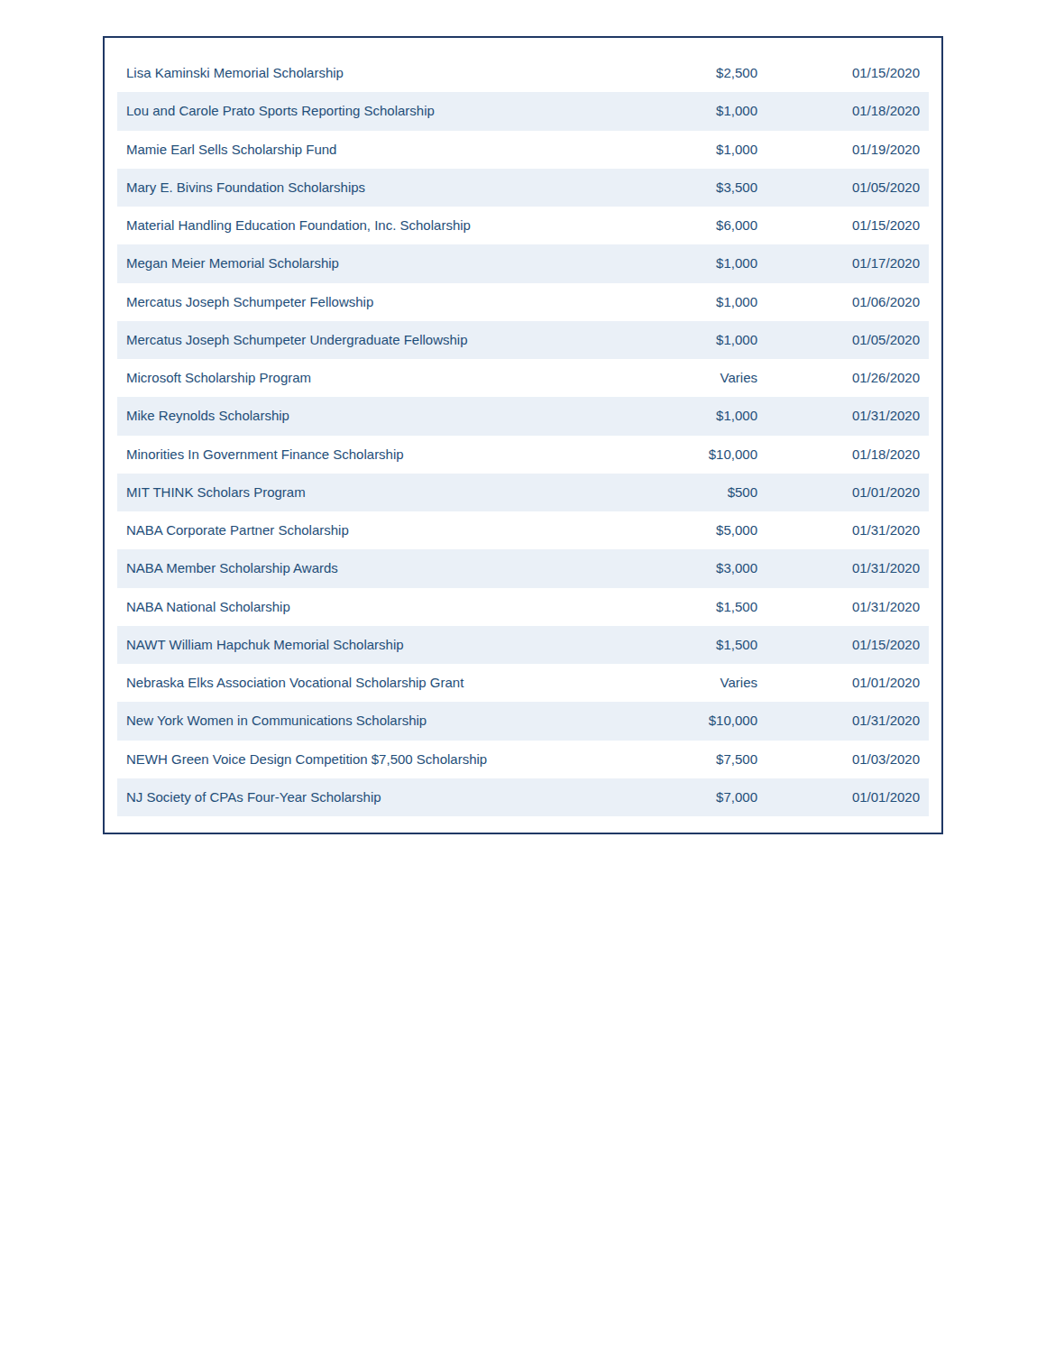| Lisa Kaminski Memorial Scholarship | $2,500 | 01/15/2020 |
| Lou and Carole Prato Sports Reporting Scholarship | $1,000 | 01/18/2020 |
| Mamie Earl Sells Scholarship Fund | $1,000 | 01/19/2020 |
| Mary E. Bivins Foundation Scholarships | $3,500 | 01/05/2020 |
| Material Handling Education Foundation, Inc. Scholarship | $6,000 | 01/15/2020 |
| Megan Meier Memorial Scholarship | $1,000 | 01/17/2020 |
| Mercatus Joseph Schumpeter Fellowship | $1,000 | 01/06/2020 |
| Mercatus Joseph Schumpeter Undergraduate Fellowship | $1,000 | 01/05/2020 |
| Microsoft Scholarship Program | Varies | 01/26/2020 |
| Mike Reynolds Scholarship | $1,000 | 01/31/2020 |
| Minorities In Government Finance Scholarship | $10,000 | 01/18/2020 |
| MIT THINK Scholars Program | $500 | 01/01/2020 |
| NABA Corporate Partner Scholarship | $5,000 | 01/31/2020 |
| NABA Member Scholarship Awards | $3,000 | 01/31/2020 |
| NABA National Scholarship | $1,500 | 01/31/2020 |
| NAWT William Hapchuk Memorial Scholarship | $1,500 | 01/15/2020 |
| Nebraska Elks Association Vocational Scholarship Grant | Varies | 01/01/2020 |
| New York Women in Communications Scholarship | $10,000 | 01/31/2020 |
| NEWH Green Voice Design Competition $7,500 Scholarship | $7,500 | 01/03/2020 |
| NJ Society of CPAs Four-Year Scholarship | $7,000 | 01/01/2020 |